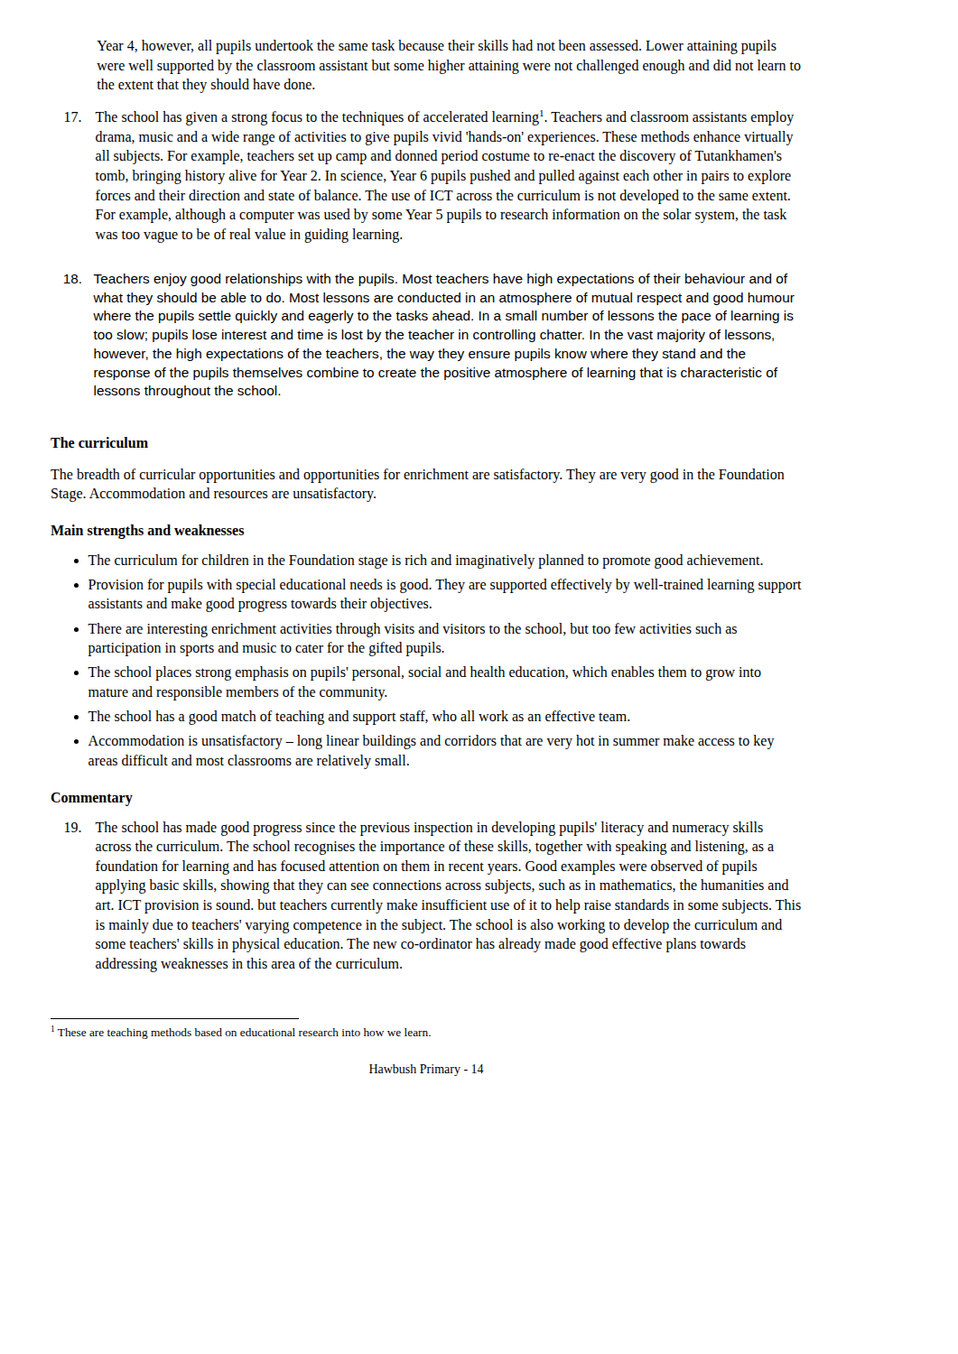Year 4, however, all pupils undertook the same task because their skills had not been assessed. Lower attaining pupils were well supported by the classroom assistant but some higher attaining were not challenged enough and did not learn to the extent that they should have done.
17.
The school has given a strong focus to the techniques of accelerated learning1. Teachers and classroom assistants employ drama, music and a wide range of activities to give pupils vivid 'hands-on' experiences. These methods enhance virtually all subjects. For example, teachers set up camp and donned period costume to re-enact the discovery of Tutankhamen's tomb, bringing history alive for Year 2. In science, Year 6 pupils pushed and pulled against each other in pairs to explore forces and their direction and state of balance. The use of ICT across the curriculum is not developed to the same extent. For example, although a computer was used by some Year 5 pupils to research information on the solar system, the task was too vague to be of real value in guiding learning.
18.
Teachers enjoy good relationships with the pupils. Most teachers have high expectations of their behaviour and of what they should be able to do. Most lessons are conducted in an atmosphere of mutual respect and good humour where the pupils settle quickly and eagerly to the tasks ahead. In a small number of lessons the pace of learning is too slow; pupils lose interest and time is lost by the teacher in controlling chatter. In the vast majority of lessons, however, the high expectations of the teachers, the way they ensure pupils know where they stand and the response of the pupils themselves combine to create the positive atmosphere of learning that is characteristic of lessons throughout the school.
The curriculum
The breadth of curricular opportunities and opportunities for enrichment are satisfactory. They are very good in the Foundation Stage. Accommodation and resources are unsatisfactory.
Main strengths and weaknesses
The curriculum for children in the Foundation stage is rich and imaginatively planned to promote good achievement.
Provision for pupils with special educational needs is good. They are supported effectively by well-trained learning support assistants and make good progress towards their objectives.
There are interesting enrichment activities through visits and visitors to the school, but too few activities such as participation in sports and music to cater for the gifted pupils.
The school places strong emphasis on pupils' personal, social and health education, which enables them to grow into mature and responsible members of the community.
The school has a good match of teaching and support staff, who all work as an effective team.
Accommodation is unsatisfactory – long linear buildings and corridors that are very hot in summer make access to key areas difficult and most classrooms are relatively small.
Commentary
19.
The school has made good progress since the previous inspection in developing pupils' literacy and numeracy skills across the curriculum. The school recognises the importance of these skills, together with speaking and listening, as a foundation for learning and has focused attention on them in recent years. Good examples were observed of pupils applying basic skills, showing that they can see connections across subjects, such as in mathematics, the humanities and art. ICT provision is sound. but teachers currently make insufficient use of it to help raise standards in some subjects. This is mainly due to teachers' varying competence in the subject. The school is also working to develop the curriculum and some teachers' skills in physical education. The new co-ordinator has already made good effective plans towards addressing weaknesses in this area of the curriculum.
1 These are teaching methods based on educational research into how we learn.
Hawbush Primary - 14